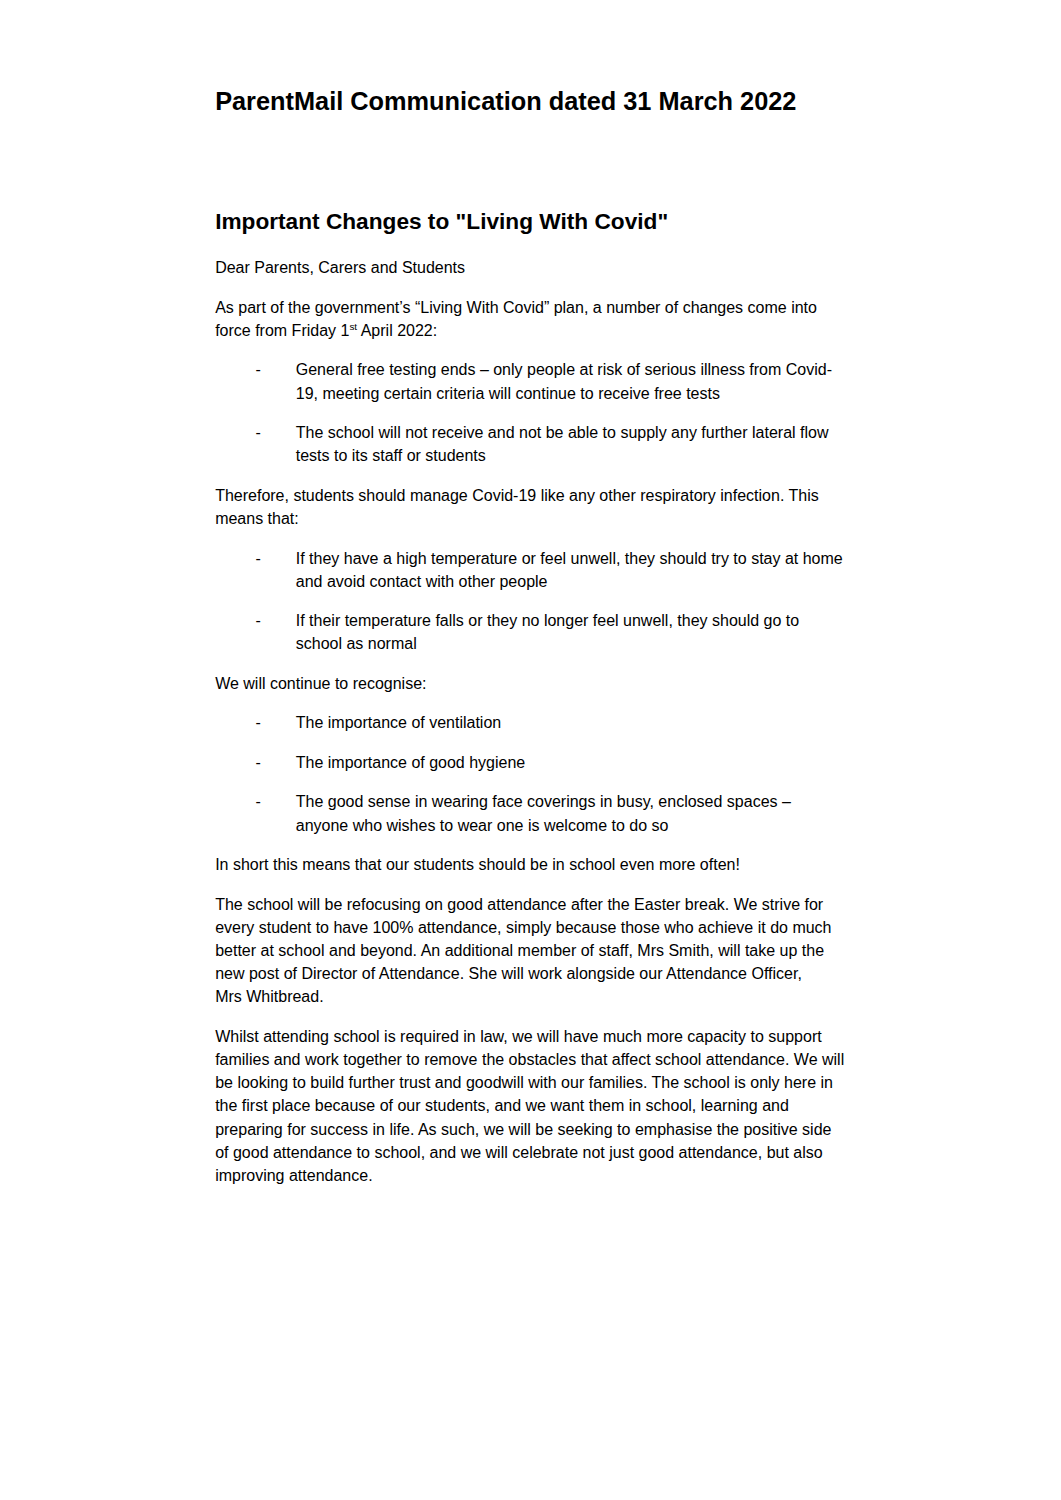ParentMail Communication dated 31 March 2022
Important Changes to "Living With Covid"
Dear Parents, Carers and Students
As part of the government’s “Living With Covid” plan, a number of changes come into force from Friday 1st April 2022:
General free testing ends – only people at risk of serious illness from Covid-19, meeting certain criteria will continue to receive free tests
The school will not receive and not be able to supply any further lateral flow tests to its staff or students
Therefore, students should manage Covid-19 like any other respiratory infection. This means that:
If they have a high temperature or feel unwell, they should try to stay at home and avoid contact with other people
If their temperature falls or they no longer feel unwell, they should go to school as normal
We will continue to recognise:
The importance of ventilation
The importance of good hygiene
The good sense in wearing face coverings in busy, enclosed spaces – anyone who wishes to wear one is welcome to do so
In short this means that our students should be in school even more often!
The school will be refocusing on good attendance after the Easter break. We strive for every student to have 100% attendance, simply because those who achieve it do much better at school and beyond. An additional member of staff, Mrs Smith, will take up the new post of Director of Attendance. She will work alongside our Attendance Officer,Mrs Whitbread.
Whilst attending school is required in law, we will have much more capacity to support families and work together to remove the obstacles that affect school attendance. We will be looking to build further trust and goodwill with our families. The school is only here in the first place because of our students, and we want them in school, learning and preparing for success in life. As such, we will be seeking to emphasise the positive side of good attendance to school, and we will celebrate not just good attendance, but also improving attendance.